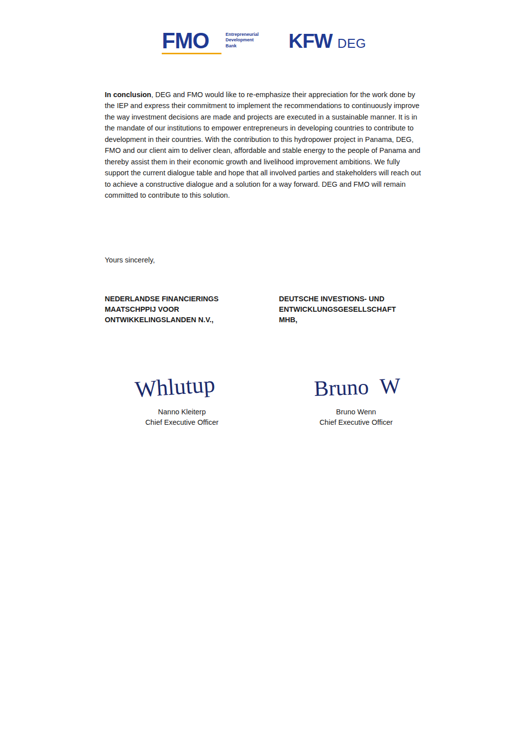FMO
Entrepreneurial Development Bank
KFW
DEG
In conclusion, DEG and FMO would like to re-emphasize their appreciation for the work done by the IEP and express their commitment to implement the recommendations to continuously improve the way investment decisions are made and projects are executed in a sustainable manner. It is in the mandate of our institutions to empower entrepreneurs in developing countries to contribute to development in their countries. With the contribution to this hydropower project in Panama, DEG, FMO and our client aim to deliver clean, affordable and stable energy to the people of Panama and thereby assist them in their economic growth and livelihood improvement ambitions. We fully support the current dialogue table and hope that all involved parties and stakeholders will reach out to achieve a constructive dialogue and a solution for a way forward. DEG and FMO will remain committed to contribute to this solution.
Yours sincerely,
Nederlandse Financierings
Maatschppij voor
Ontwikkelingslanden N.V.,
Whlutup
Nanno Kleiterp
Chief Executive Officer
Deutsche Investions- und
Entwicklungsgesellschaft
MHB,
Bruno W
Bruno Wenn
Chief Executive Officer